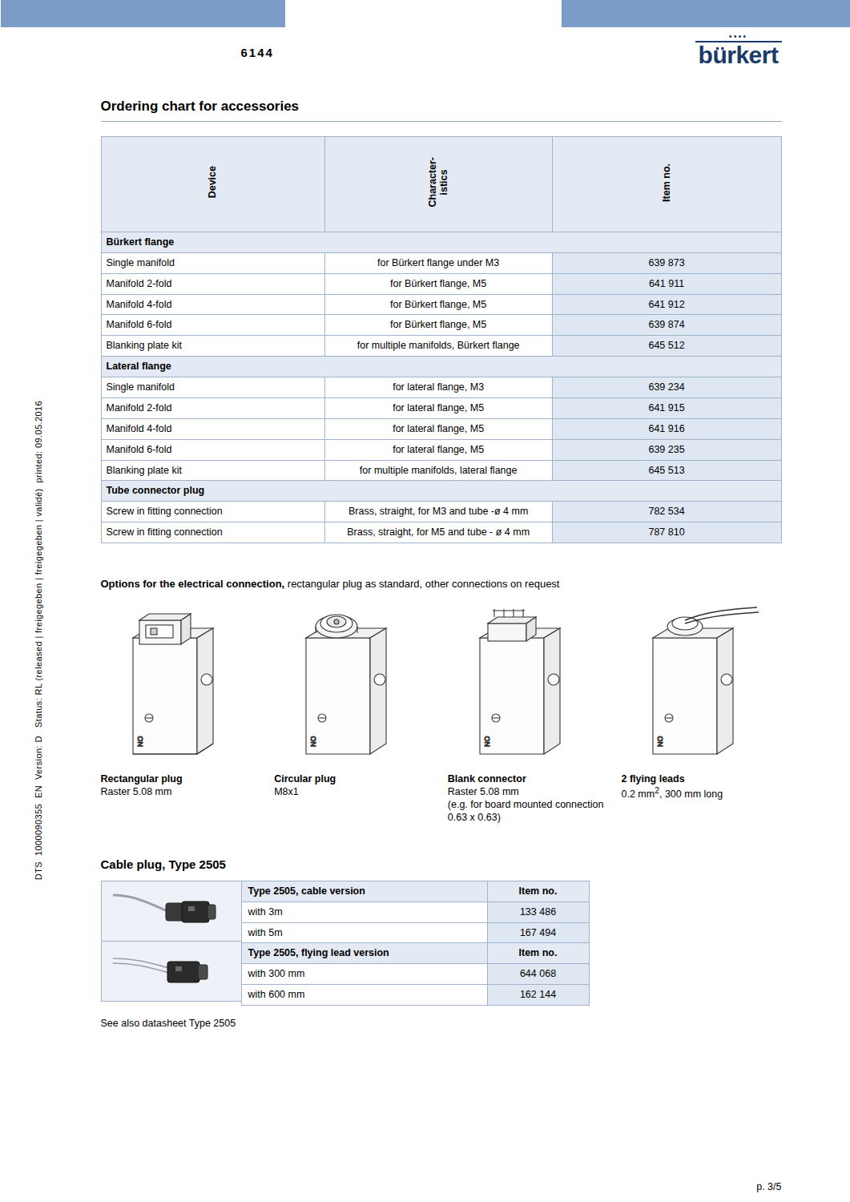6144
••••
bürkert
DTS 1000090355 EN Version: D Status: RL (released | freigegeben | freigegeben | validé) printed: 09.05.2016
Ordering chart for accessories
| Device | Character- istics | Item no. |
| --- | --- | --- |
| Bürkert flange |
| Single manifold | for Bürkert flange under M3 | 639 873 |
| Manifold 2-fold | for Bürkert flange, M5 | 641 911 |
| Manifold 4-fold | for Bürkert flange, M5 | 641 912 |
| Manifold 6-fold | for Bürkert flange, M5 | 639 874 |
| Blanking plate kit | for multiple manifolds, Bürkert flange | 645 512 |
| Lateral flange |
| Single manifold | for lateral flange, M3 | 639 234 |
| Manifold 2-fold | for lateral flange, M5 | 641 915 |
| Manifold 4-fold | for lateral flange, M5 | 641 916 |
| Manifold 6-fold | for lateral flange, M5 | 639 235 |
| Blanking plate kit | for multiple manifolds, lateral flange | 645 513 |
| Tube connector plug |
| Screw in fitting connection | Brass, straight, for M3 and tube -ø 4 mm | 782 534 |
| Screw in fitting connection | Brass, straight, for M5 and tube - ø 4 mm | 787 810 |
Options for the electrical connection, rectangular plug as standard, other connections on request
NO
Rectangular plug
Raster 5.08 mm
NO
Circular plug
M8x1
NO
Blank connector
Raster 5.08 mm
(e.g. for board mounted connection 0.63 x 0.63)
NO
2 flying leads
0.2 mm2, 300 mm long
Cable plug, Type 2505
| Type 2505, cable version | Item no. |
| --- | --- |
| with 3m | 133 486 |
| with 5m | 167 494 |
| Type 2505, flying lead version | Item no. |
| with 300 mm | 644 068 |
| with 600 mm | 162 144 |
See also datasheet Type 2505
p. 3/5